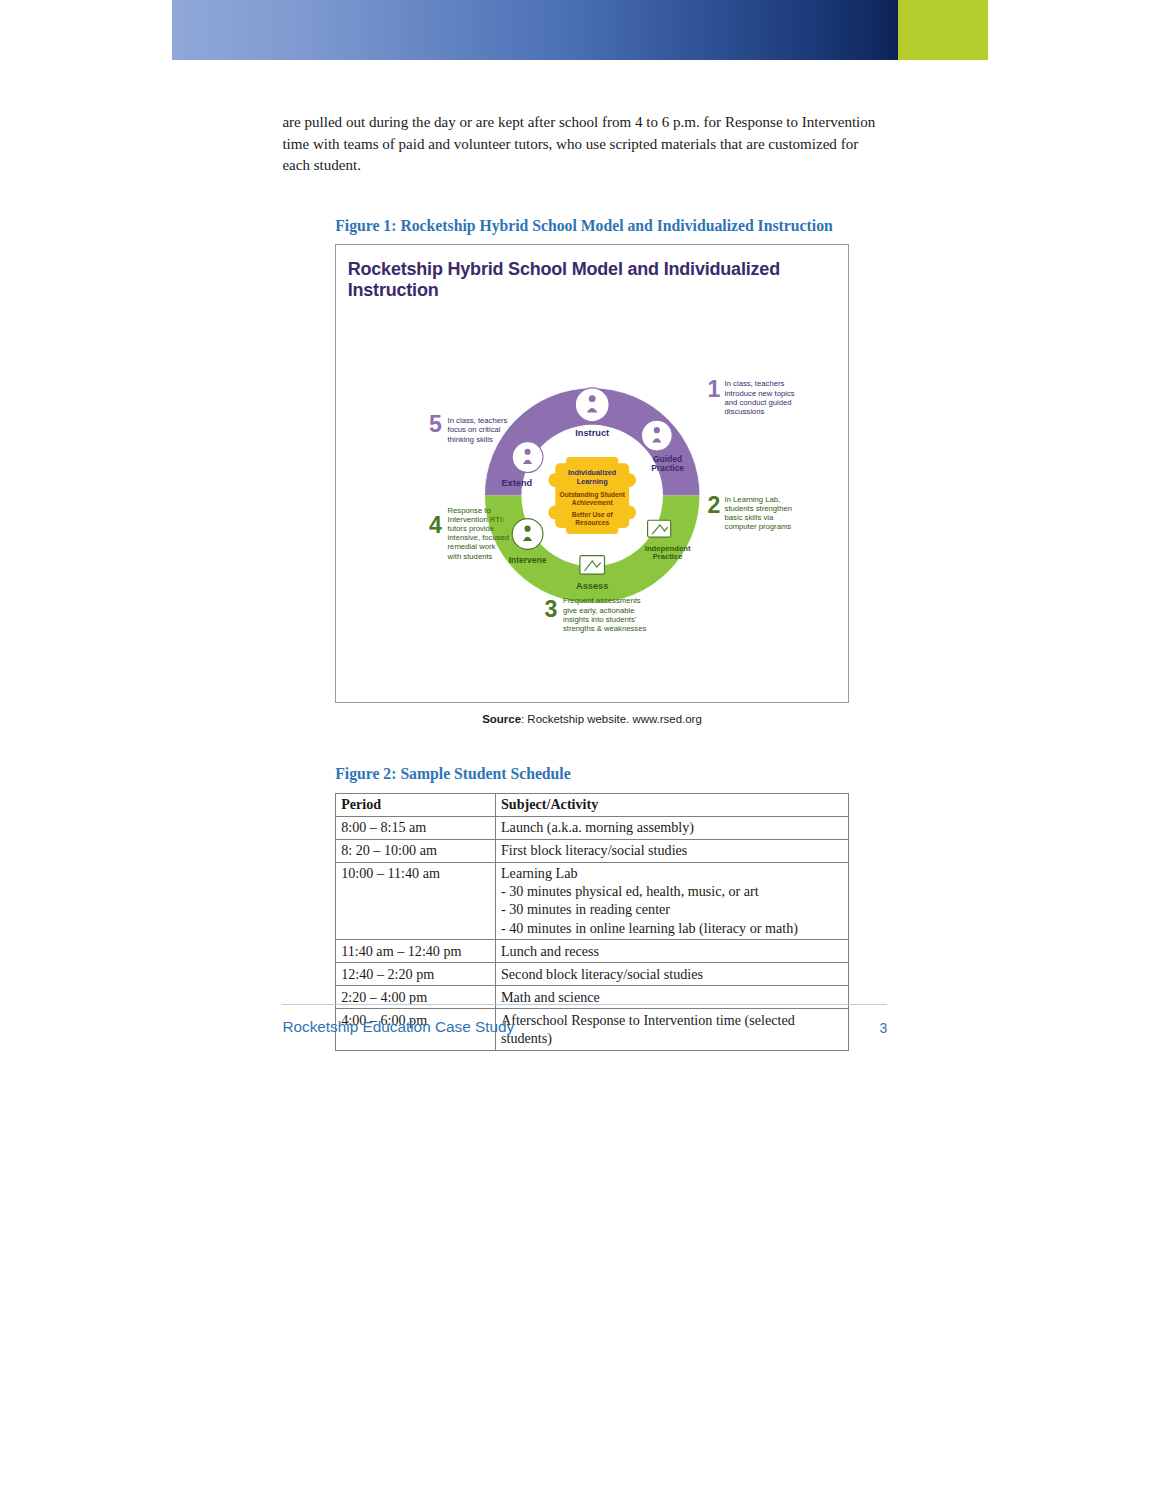are pulled out during the day or are kept after school from 4 to 6 p.m. for Response to Intervention time with teams of paid and volunteer tutors, who use scripted materials that are customized for each student.
Figure 1: Rocketship Hybrid School Model and Individualized Instruction
Rocketship Hybrid School Model and Individualized Instruction
Individualized Learning Outstanding Student Achievement Better Use of Resources Instruct Guided Practice Independent Practice Assess Intervene Extend 1 In class, teachers introduce new topics and conduct guided discussions 2 In Learning Lab, students strengthen basic skills via computer programs 3 Frequent assessments give early, actionable insights into students' strengths & weaknesses 4 Response to Intervention RTI: tutors provide intensive, focused remedial work with students 5 In class, teachers focus on critical thinking skills
Source: Rocketship website. www.rsed.org
Figure 2: Sample Student Schedule
| Period | Subject/Activity |
| --- | --- |
| 8:00 – 8:15 am | Launch (a.k.a. morning assembly) |
| 8: 20 – 10:00 am | First block literacy/social studies |
| 10:00 – 11:40 am | Learning Lab - 30 minutes physical ed, health, music, or art - 30 minutes in reading center - 40 minutes in online learning lab (literacy or math) |
| 11:40 am – 12:40 pm | Lunch and recess |
| 12:40 – 2:20 pm | Second block literacy/social studies |
| 2:20 – 4:00 pm | Math and science |
| 4:00 – 6:00 pm | Afterschool Response to Intervention time (selected students) |
Rocketship Education Case Study
3